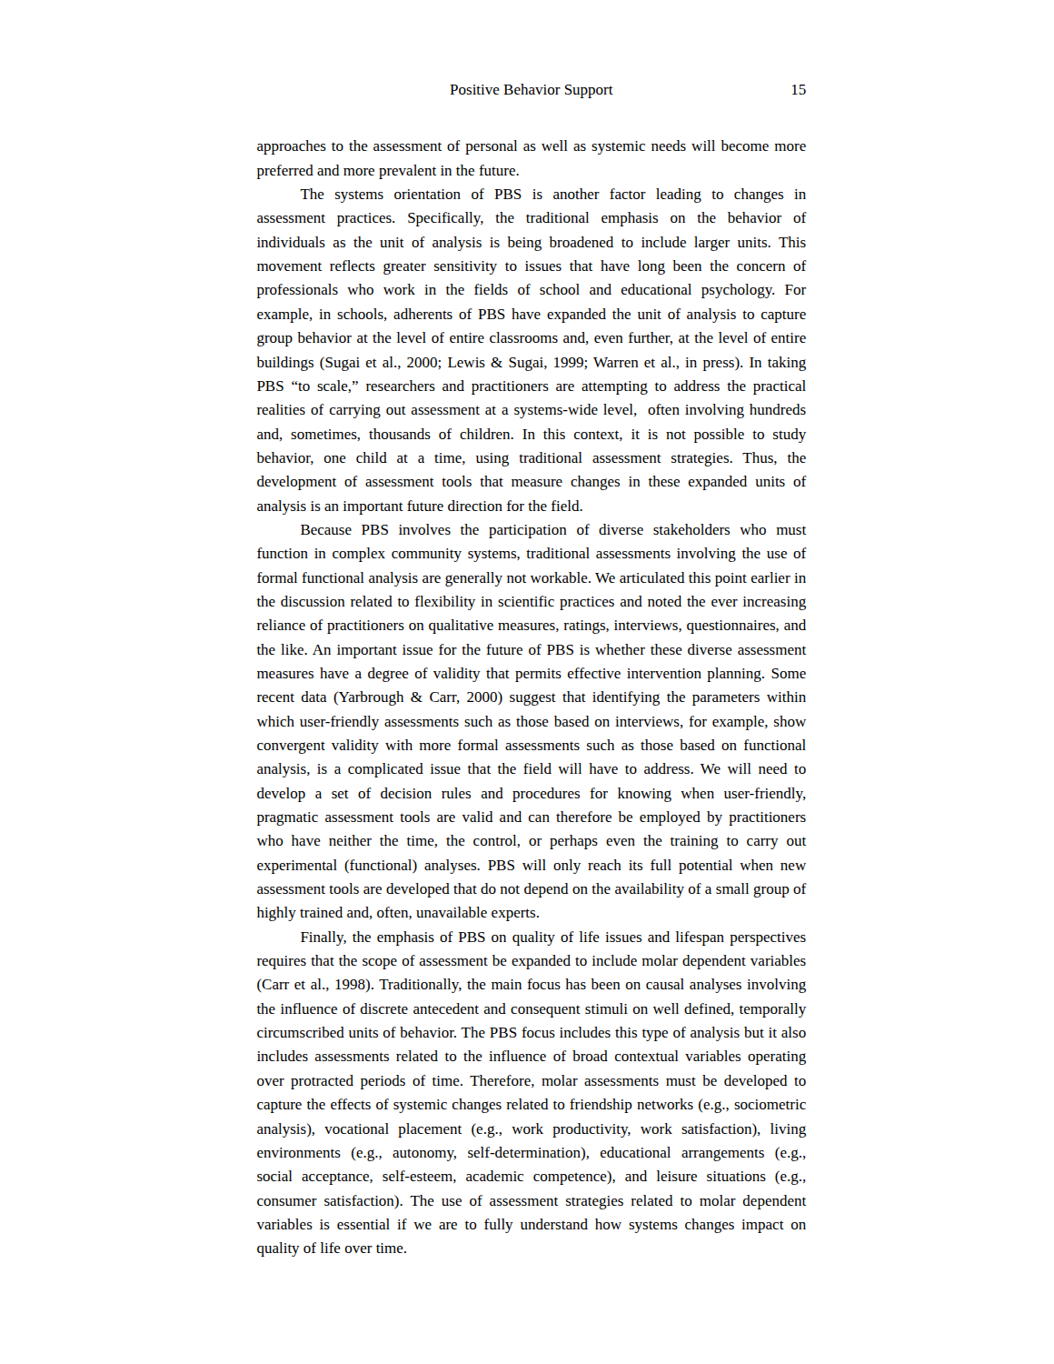Positive Behavior Support 15
approaches to the assessment of personal as well as systemic needs will become more preferred and more prevalent in the future.
The systems orientation of PBS is another factor leading to changes in assessment practices. Specifically, the traditional emphasis on the behavior of individuals as the unit of analysis is being broadened to include larger units. This movement reflects greater sensitivity to issues that have long been the concern of professionals who work in the fields of school and educational psychology. For example, in schools, adherents of PBS have expanded the unit of analysis to capture group behavior at the level of entire classrooms and, even further, at the level of entire buildings (Sugai et al., 2000; Lewis & Sugai, 1999; Warren et al., in press). In taking PBS “to scale,” researchers and practitioners are attempting to address the practical realities of carrying out assessment at a systems-wide level, often involving hundreds and, sometimes, thousands of children. In this context, it is not possible to study behavior, one child at a time, using traditional assessment strategies. Thus, the development of assessment tools that measure changes in these expanded units of analysis is an important future direction for the field.
Because PBS involves the participation of diverse stakeholders who must function in complex community systems, traditional assessments involving the use of formal functional analysis are generally not workable. We articulated this point earlier in the discussion related to flexibility in scientific practices and noted the ever increasing reliance of practitioners on qualitative measures, ratings, interviews, questionnaires, and the like. An important issue for the future of PBS is whether these diverse assessment measures have a degree of validity that permits effective intervention planning. Some recent data (Yarbrough & Carr, 2000) suggest that identifying the parameters within which user-friendly assessments such as those based on interviews, for example, show convergent validity with more formal assessments such as those based on functional analysis, is a complicated issue that the field will have to address. We will need to develop a set of decision rules and procedures for knowing when user-friendly, pragmatic assessment tools are valid and can therefore be employed by practitioners who have neither the time, the control, or perhaps even the training to carry out experimental (functional) analyses. PBS will only reach its full potential when new assessment tools are developed that do not depend on the availability of a small group of highly trained and, often, unavailable experts.
Finally, the emphasis of PBS on quality of life issues and lifespan perspectives requires that the scope of assessment be expanded to include molar dependent variables (Carr et al., 1998). Traditionally, the main focus has been on causal analyses involving the influence of discrete antecedent and consequent stimuli on well defined, temporally circumscribed units of behavior. The PBS focus includes this type of analysis but it also includes assessments related to the influence of broad contextual variables operating over protracted periods of time. Therefore, molar assessments must be developed to capture the effects of systemic changes related to friendship networks (e.g., sociometric analysis), vocational placement (e.g., work productivity, work satisfaction), living environments (e.g., autonomy, self-determination), educational arrangements (e.g., social acceptance, self-esteem, academic competence), and leisure situations (e.g., consumer satisfaction). The use of assessment strategies related to molar dependent variables is essential if we are to fully understand how systems changes impact on quality of life over time.